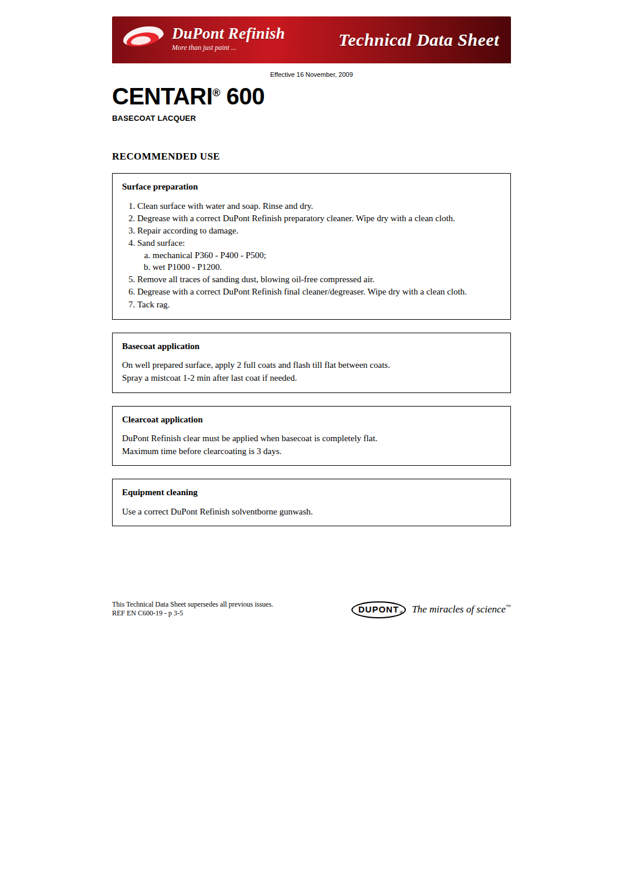DuPont Refinish
More than just paint ...
Technical Data Sheet
Effective 16 November, 2009
CENTARI® 600
BASECOAT LACQUER
RECOMMENDED USE
Surface preparation
Clean surface with water and soap. Rinse and dry.
Degrease with a correct DuPont Refinish preparatory cleaner. Wipe dry with a clean cloth.
Repair according to damage.
Sand surface:
mechanical P360 - P400 - P500;
wet P1000 - P1200.
Remove all traces of sanding dust, blowing oil-free compressed air.
Degrease with a correct DuPont Refinish final cleaner/degreaser. Wipe dry with a clean cloth.
Tack rag.
Basecoat application
On well prepared surface, apply 2 full coats and flash till flat between coats.
Spray a mistcoat 1-2 min after last coat if needed.
Clearcoat application
DuPont Refinish clear must be applied when basecoat is completely flat.
Maximum time before clearcoating is 3 days.
Equipment cleaning
Use a correct DuPont Refinish solventborne gunwash.
This Technical Data Sheet supersedes all previous issues.
REF EN C600-19 - p 3-5
DUPONT® The miracles of science™